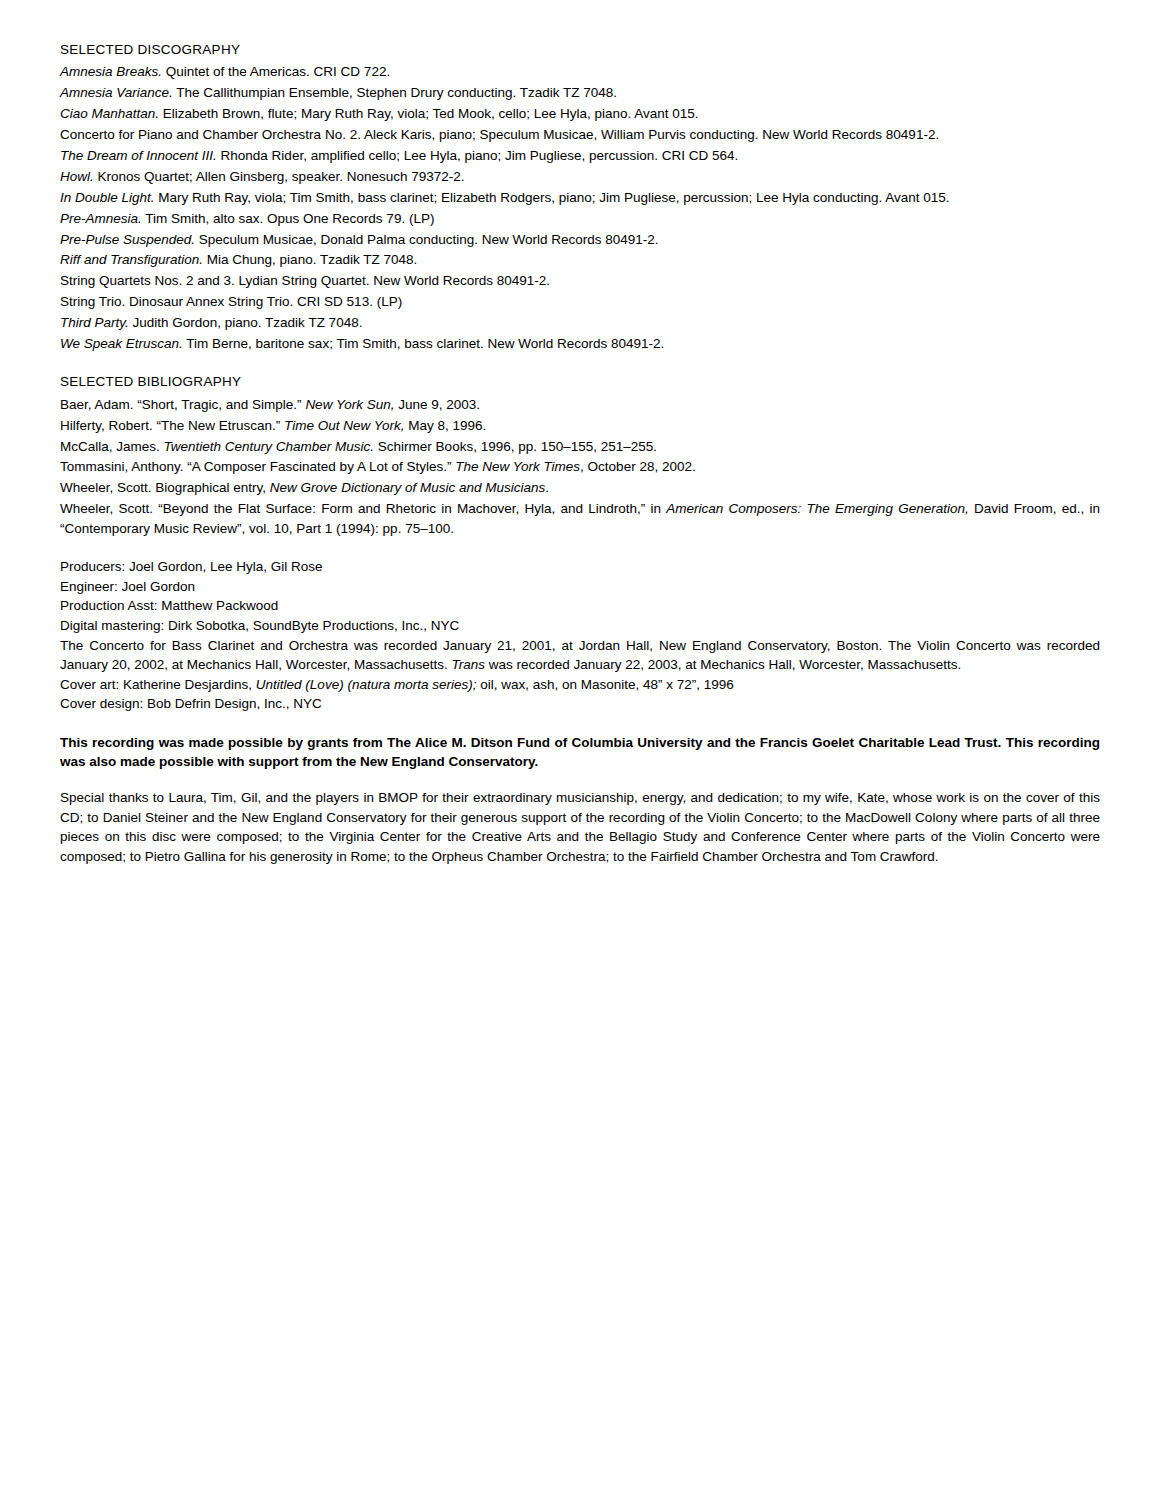SELECTED DISCOGRAPHY
Amnesia Breaks. Quintet of the Americas. CRI CD 722.
Amnesia Variance. The Callithumpian Ensemble, Stephen Drury conducting. Tzadik TZ 7048.
Ciao Manhattan. Elizabeth Brown, flute; Mary Ruth Ray, viola; Ted Mook, cello; Lee Hyla, piano. Avant 015.
Concerto for Piano and Chamber Orchestra No. 2. Aleck Karis, piano; Speculum Musicae, William Purvis conducting. New World Records 80491-2.
The Dream of Innocent III. Rhonda Rider, amplified cello; Lee Hyla, piano; Jim Pugliese, percussion. CRI CD 564.
Howl. Kronos Quartet; Allen Ginsberg, speaker. Nonesuch 79372-2.
In Double Light. Mary Ruth Ray, viola; Tim Smith, bass clarinet; Elizabeth Rodgers, piano; Jim Pugliese, percussion; Lee Hyla conducting. Avant 015.
Pre-Amnesia. Tim Smith, alto sax. Opus One Records 79. (LP)
Pre-Pulse Suspended. Speculum Musicae, Donald Palma conducting. New World Records 80491-2.
Riff and Transfiguration. Mia Chung, piano. Tzadik TZ 7048.
String Quartets Nos. 2 and 3. Lydian String Quartet. New World Records 80491-2.
String Trio. Dinosaur Annex String Trio. CRI SD 513. (LP)
Third Party. Judith Gordon, piano. Tzadik TZ 7048.
We Speak Etruscan. Tim Berne, baritone sax; Tim Smith, bass clarinet. New World Records 80491-2.
SELECTED BIBLIOGRAPHY
Baer, Adam. “Short, Tragic, and Simple.” New York Sun, June 9, 2003.
Hilferty, Robert. “The New Etruscan.” Time Out New York, May 8, 1996.
McCalla, James. Twentieth Century Chamber Music. Schirmer Books, 1996, pp. 150–155, 251–255.
Tommasini, Anthony. “A Composer Fascinated by A Lot of Styles.” The New York Times, October 28, 2002.
Wheeler, Scott. Biographical entry, New Grove Dictionary of Music and Musicians.
Wheeler, Scott. “Beyond the Flat Surface: Form and Rhetoric in Machover, Hyla, and Lindroth,” in American Composers: The Emerging Generation, David Froom, ed., in “Contemporary Music Review”, vol. 10, Part 1 (1994): pp. 75–100.
Producers: Joel Gordon, Lee Hyla, Gil Rose
Engineer: Joel Gordon
Production Asst: Matthew Packwood
Digital mastering: Dirk Sobotka, SoundByte Productions, Inc., NYC
The Concerto for Bass Clarinet and Orchestra was recorded January 21, 2001, at Jordan Hall, New England Conservatory, Boston. The Violin Concerto was recorded January 20, 2002, at Mechanics Hall, Worcester, Massachusetts. Trans was recorded January 22, 2003, at Mechanics Hall, Worcester, Massachusetts.
Cover art: Katherine Desjardins, Untitled (Love) (natura morta series); oil, wax, ash, on Masonite, 48” x 72”, 1996
Cover design: Bob Defrin Design, Inc., NYC
This recording was made possible by grants from The Alice M. Ditson Fund of Columbia University and the Francis Goelet Charitable Lead Trust. This recording was also made possible with support from the New England Conservatory.
Special thanks to Laura, Tim, Gil, and the players in BMOP for their extraordinary musicianship, energy, and dedication; to my wife, Kate, whose work is on the cover of this CD; to Daniel Steiner and the New England Conservatory for their generous support of the recording of the Violin Concerto; to the MacDowell Colony where parts of all three pieces on this disc were composed; to the Virginia Center for the Creative Arts and the Bellagio Study and Conference Center where parts of the Violin Concerto were composed; to Pietro Gallina for his generosity in Rome; to the Orpheus Chamber Orchestra; to the Fairfield Chamber Orchestra and Tom Crawford.